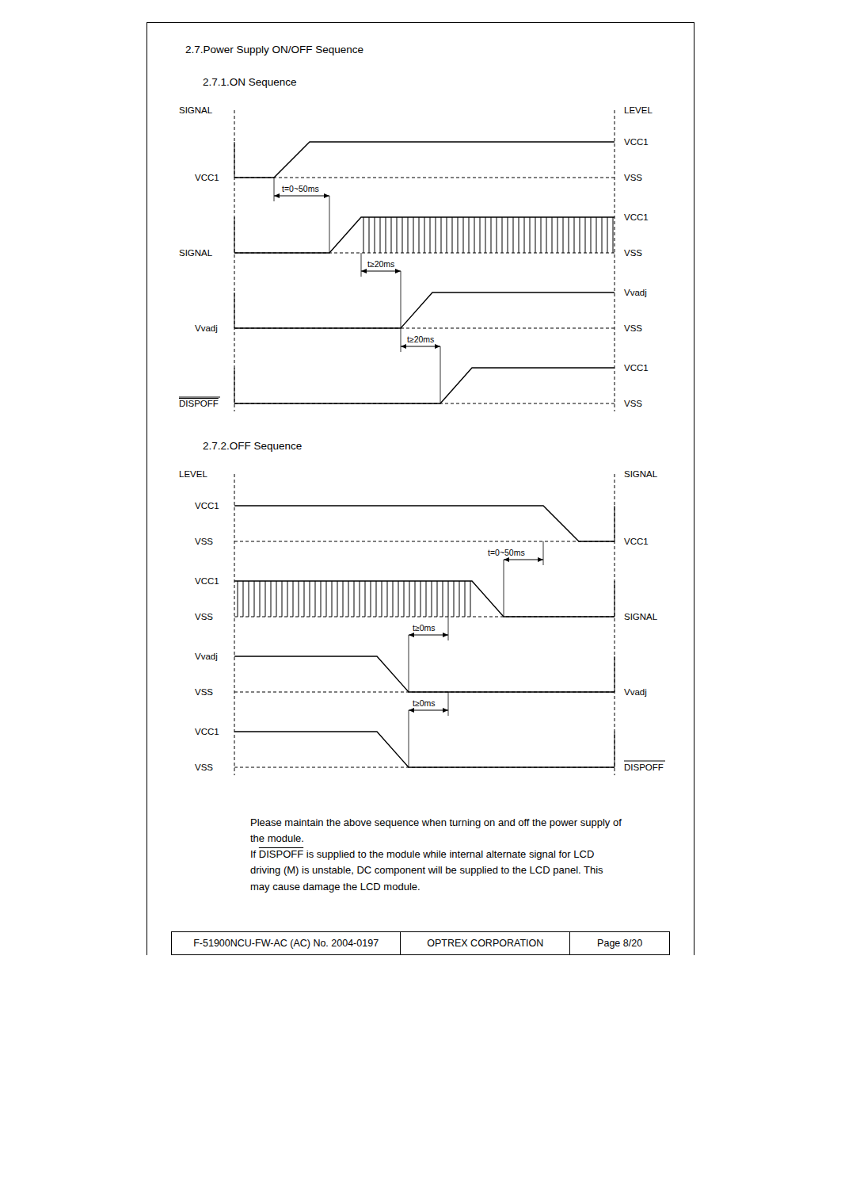2.7.Power Supply ON/OFF Sequence
2.7.1.ON Sequence
SIGNAL LEVEL VCC1 VCC1 VSS SIGNAL VCC1 VSS t=0~50ms Vvadj Vvadj VSS t≥20ms DISPOFF VCC1 VSS t≥20ms
2.7.2.OFF Sequence
LEVEL SIGNAL VCC1 VSS VCC1 VCC1 VSS SIGNAL t=0~50ms Vvadj VSS Vvadj t≥0ms VCC1 VSS DISPOFF t≥0ms
Please maintain the above sequence when turning on and off the power supply of the module.
If DISPOFF is supplied to the module while internal alternate signal for LCD driving (M) is unstable, DC component will be supplied to the LCD panel. This may cause damage the LCD module.
| F-51900NCU-FW-AC (AC) No. 2004-0197 | OPTREX CORPORATION | Page 8/20 |